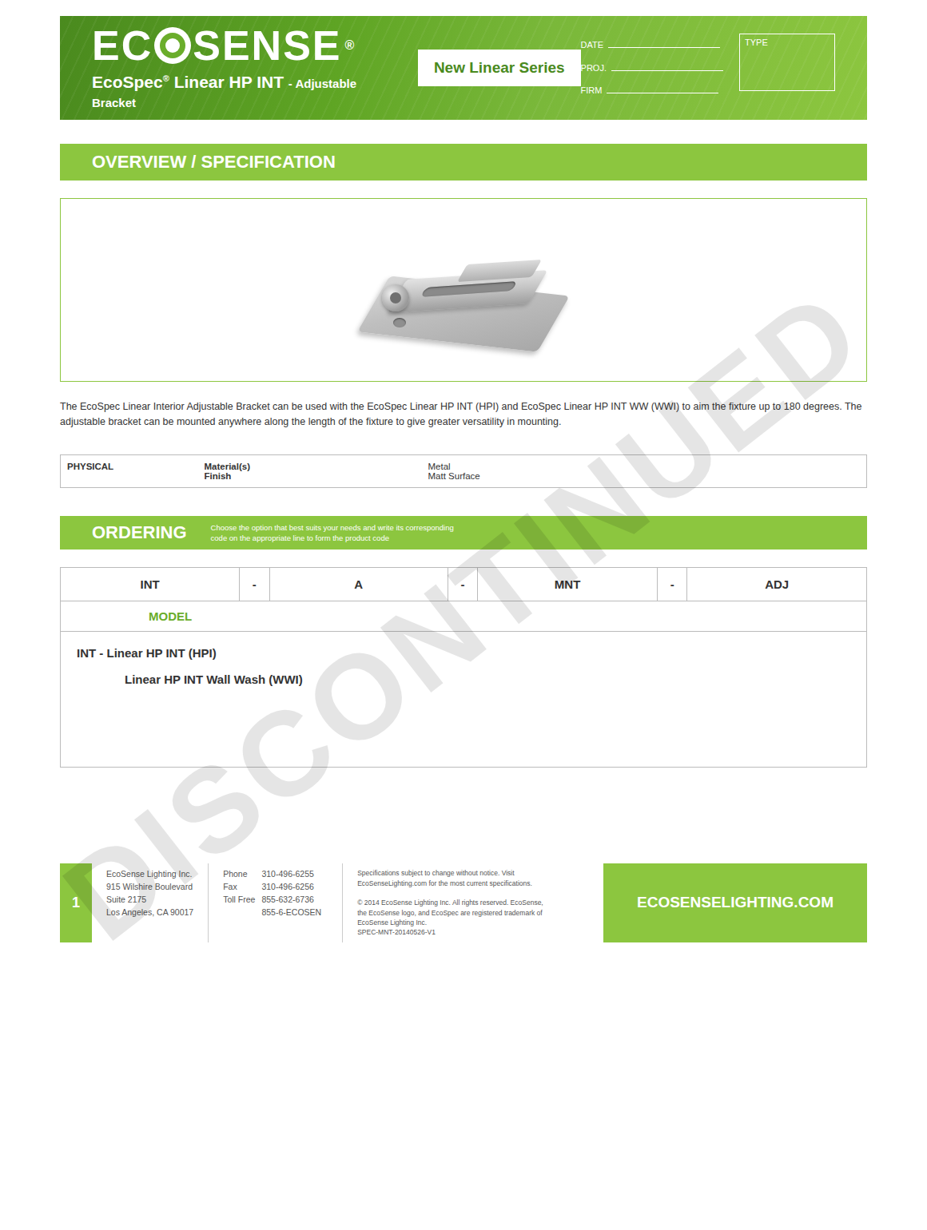DISCONTINUED
EC SENSE®
EcoSpec® Linear HP INT - Adjustable Bracket
New Linear Series
DATE
PROJ.
FIRM
TYPE
OVERVIEW / SPECIFICATION
The EcoSpec Linear Interior Adjustable Bracket can be used with the EcoSpec Linear HP INT (HPI) and EcoSpec Linear HP INT WW (WWI) to aim the fixture up to 180 degrees. The adjustable bracket can be mounted anywhere along the length of the fixture to give greater versatility in mounting.
| PHYSICAL | Material(s) Finish | Metal Matt Surface |
ORDERING
Choose the option that best suits your needs and write its corresponding
code on the appropriate line to form the product code
| INT | - | A | - | MNT | - | ADJ |
| MODEL |
| INT - Linear HP INT (HPI) Linear HP INT Wall Wash (WWI) |
1
EcoSense Lighting Inc.
915 Wilshire Boulevard
Suite 2175
Los Angeles, CA 90017
| Phone | 310-496-6255 |
| Fax | 310-496-6256 |
| Toll Free | 855-632-6736 |
| | 855-6-ECOSEN |
Specifications subject to change without notice. Visit EcoSenseLighting.com for the most current specifications.
© 2014 EcoSense Lighting Inc. All rights reserved. EcoSense, the EcoSense logo, and EcoSpec are registered trademark of EcoSense Lighting Inc.
SPEC-MNT-20140526-V1
ECOSENSELIGHTING.COM